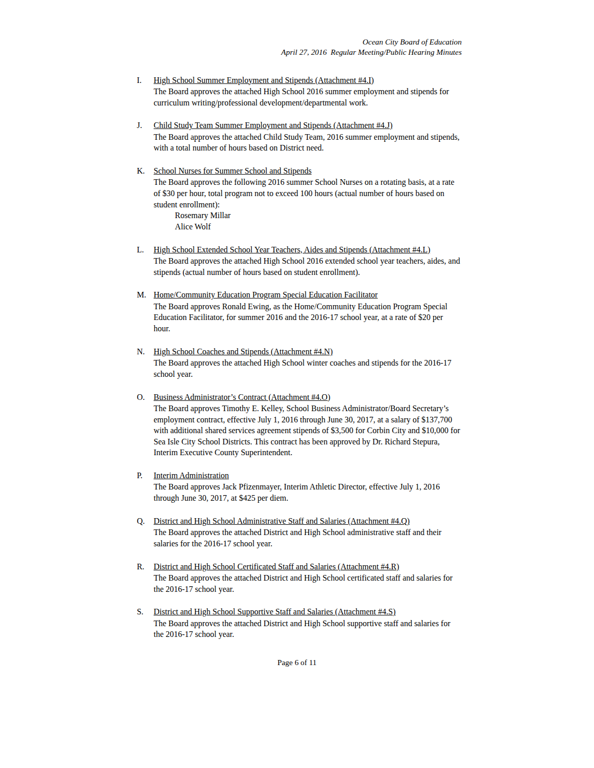Ocean City Board of Education
April 27, 2016 Regular Meeting/Public Hearing Minutes
I. High School Summer Employment and Stipends (Attachment #4.I) The Board approves the attached High School 2016 summer employment and stipends for curriculum writing/professional development/departmental work.
J. Child Study Team Summer Employment and Stipends (Attachment #4.J) The Board approves the attached Child Study Team, 2016 summer employment and stipends, with a total number of hours based on District need.
K. School Nurses for Summer School and Stipends The Board approves the following 2016 summer School Nurses on a rotating basis, at a rate of $30 per hour, total program not to exceed 100 hours (actual number of hours based on student enrollment):
Rosemary Millar
Alice Wolf
L. High School Extended School Year Teachers, Aides and Stipends (Attachment #4.L) The Board approves the attached High School 2016 extended school year teachers, aides, and stipends (actual number of hours based on student enrollment).
M. Home/Community Education Program Special Education Facilitator The Board approves Ronald Ewing, as the Home/Community Education Program Special Education Facilitator, for summer 2016 and the 2016-17 school year, at a rate of $20 per hour.
N. High School Coaches and Stipends (Attachment #4.N) The Board approves the attached High School winter coaches and stipends for the 2016-17 school year.
O. Business Administrator’s Contract (Attachment #4.O) The Board approves Timothy E. Kelley, School Business Administrator/Board Secretary’s employment contract, effective July 1, 2016 through June 30, 2017, at a salary of $137,700 with additional shared services agreement stipends of $3,500 for Corbin City and $10,000 for Sea Isle City School Districts. This contract has been approved by Dr. Richard Stepura, Interim Executive County Superintendent.
P. Interim Administration The Board approves Jack Pfizenmayer, Interim Athletic Director, effective July 1, 2016 through June 30, 2017, at $425 per diem.
Q. District and High School Administrative Staff and Salaries (Attachment #4.Q) The Board approves the attached District and High School administrative staff and their salaries for the 2016-17 school year.
R. District and High School Certificated Staff and Salaries (Attachment #4.R) The Board approves the attached District and High School certificated staff and salaries for the 2016-17 school year.
S. District and High School Supportive Staff and Salaries (Attachment #4.S) The Board approves the attached District and High School supportive staff and salaries for the 2016-17 school year.
Page 6 of 11